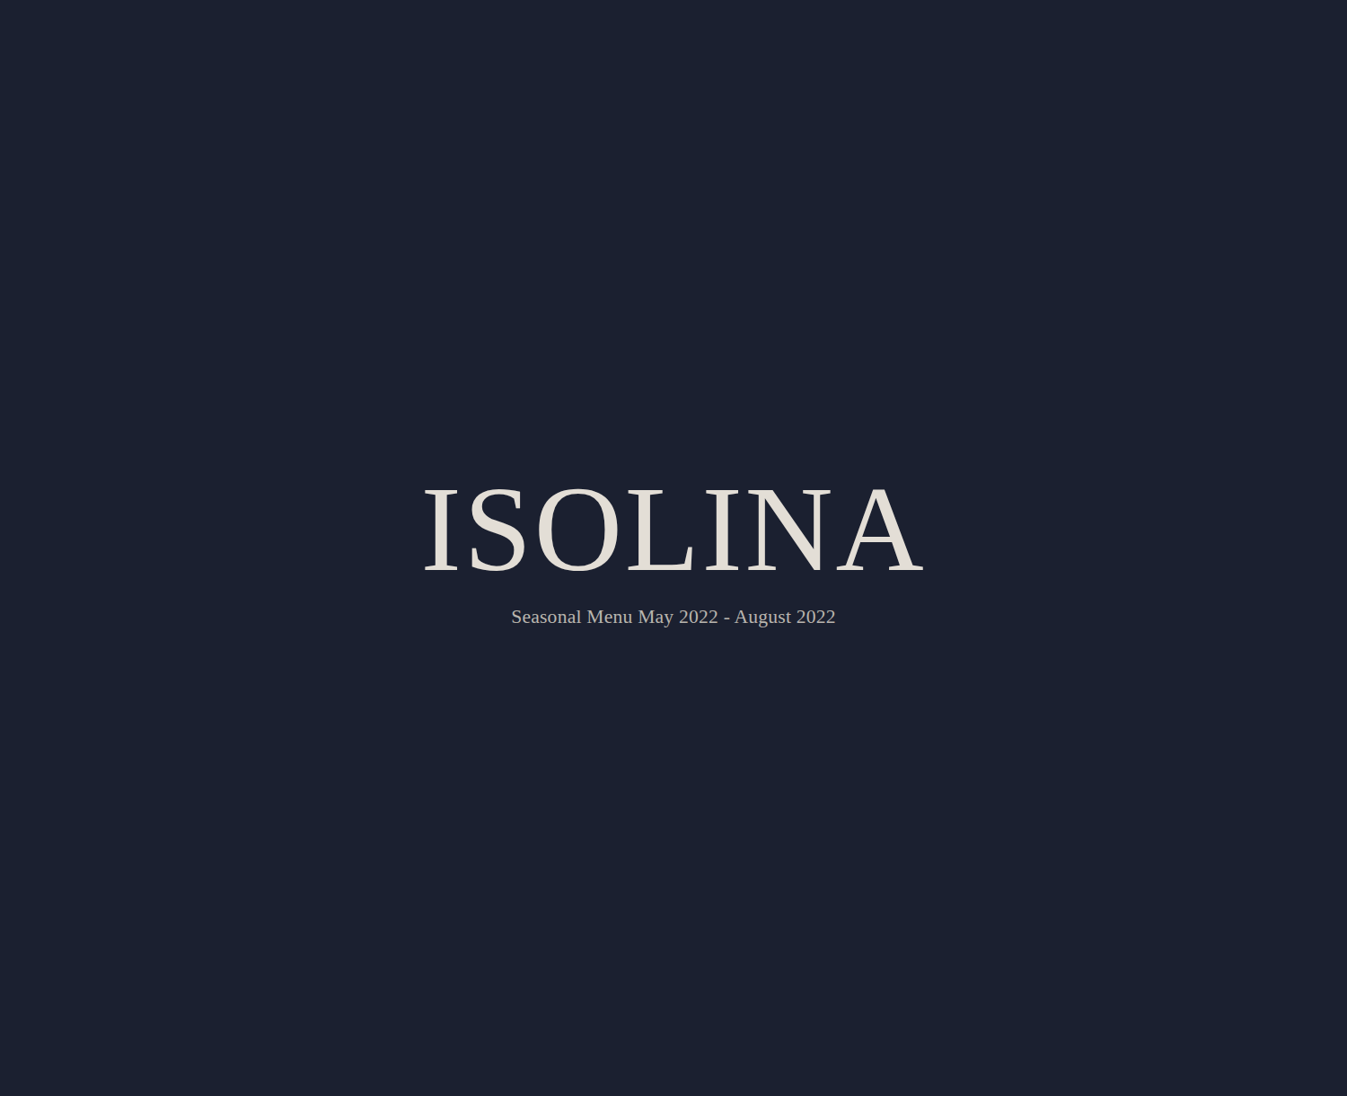Isolina
Seasonal Menu May 2022 - August 2022